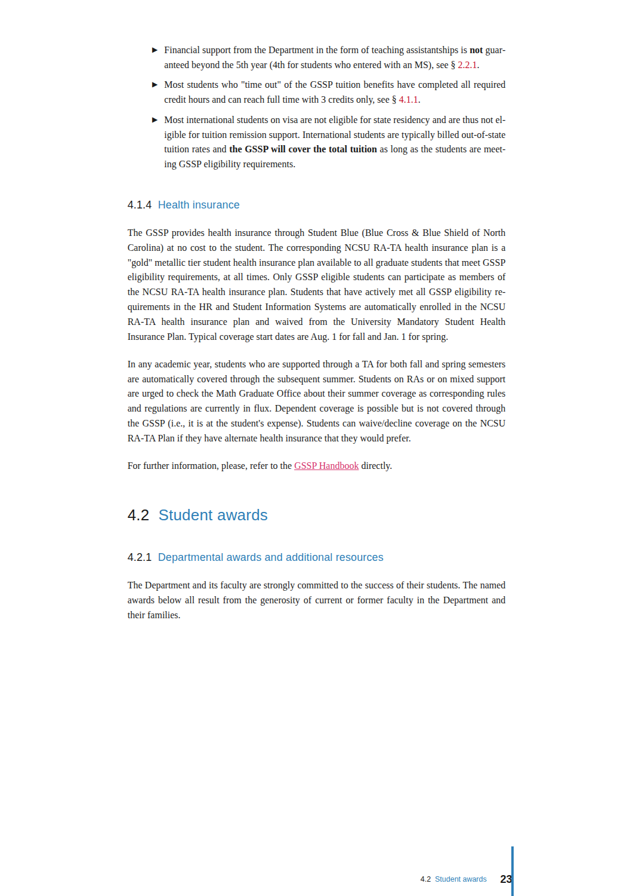Financial support from the Department in the form of teaching assistantships is not guaranteed beyond the 5th year (4th for students who entered with an MS), see § 2.2.1.
Most students who "time out" of the GSSP tuition benefits have completed all required credit hours and can reach full time with 3 credits only, see § 4.1.1.
Most international students on visa are not eligible for state residency and are thus not eligible for tuition remission support. International students are typically billed out-of-state tuition rates and the GSSP will cover the total tuition as long as the students are meeting GSSP eligibility requirements.
4.1.4 Health insurance
The GSSP provides health insurance through Student Blue (Blue Cross & Blue Shield of North Carolina) at no cost to the student. The corresponding NCSU RA-TA health insurance plan is a "gold" metallic tier student health insurance plan available to all graduate students that meet GSSP eligibility requirements, at all times. Only GSSP eligible students can participate as members of the NCSU RA-TA health insurance plan. Students that have actively met all GSSP eligibility requirements in the HR and Student Information Systems are automatically enrolled in the NCSU RA-TA health insurance plan and waived from the University Mandatory Student Health Insurance Plan. Typical coverage start dates are Aug. 1 for fall and Jan. 1 for spring.
In any academic year, students who are supported through a TA for both fall and spring semesters are automatically covered through the subsequent summer. Students on RAs or on mixed support are urged to check the Math Graduate Office about their summer coverage as corresponding rules and regulations are currently in flux. Dependent coverage is possible but is not covered through the GSSP (i.e., it is at the student's expense). Students can waive/decline coverage on the NCSU RA-TA Plan if they have alternate health insurance that they would prefer.
For further information, please, refer to the GSSP Handbook directly.
4.2 Student awards
4.2.1 Departmental awards and additional resources
The Department and its faculty are strongly committed to the success of their students. The named awards below all result from the generosity of current or former faculty in the Department and their families.
4.2 Student awards 23